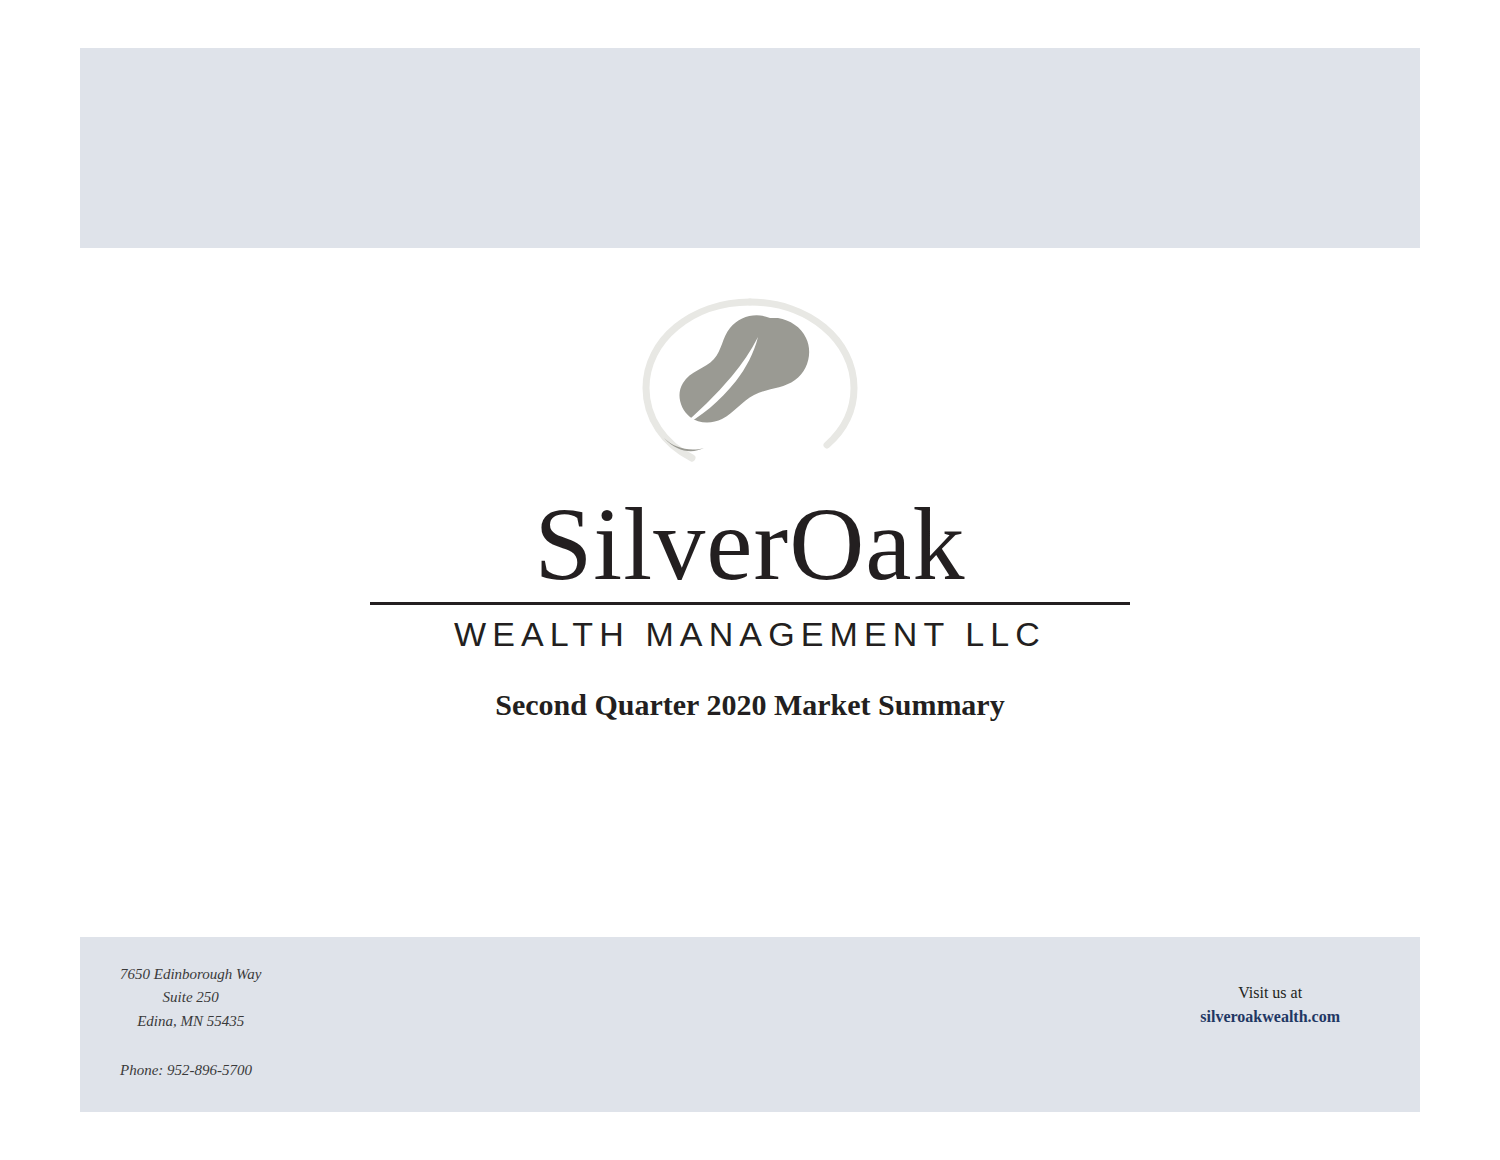SilverOak
Wealth Management LLC
Second Quarter 2020 Market Summary
7650 Edinborough Way Suite 250
Edina, MN 55435 Phone: 952-896-5700
Visit us at
silveroakwealth.com